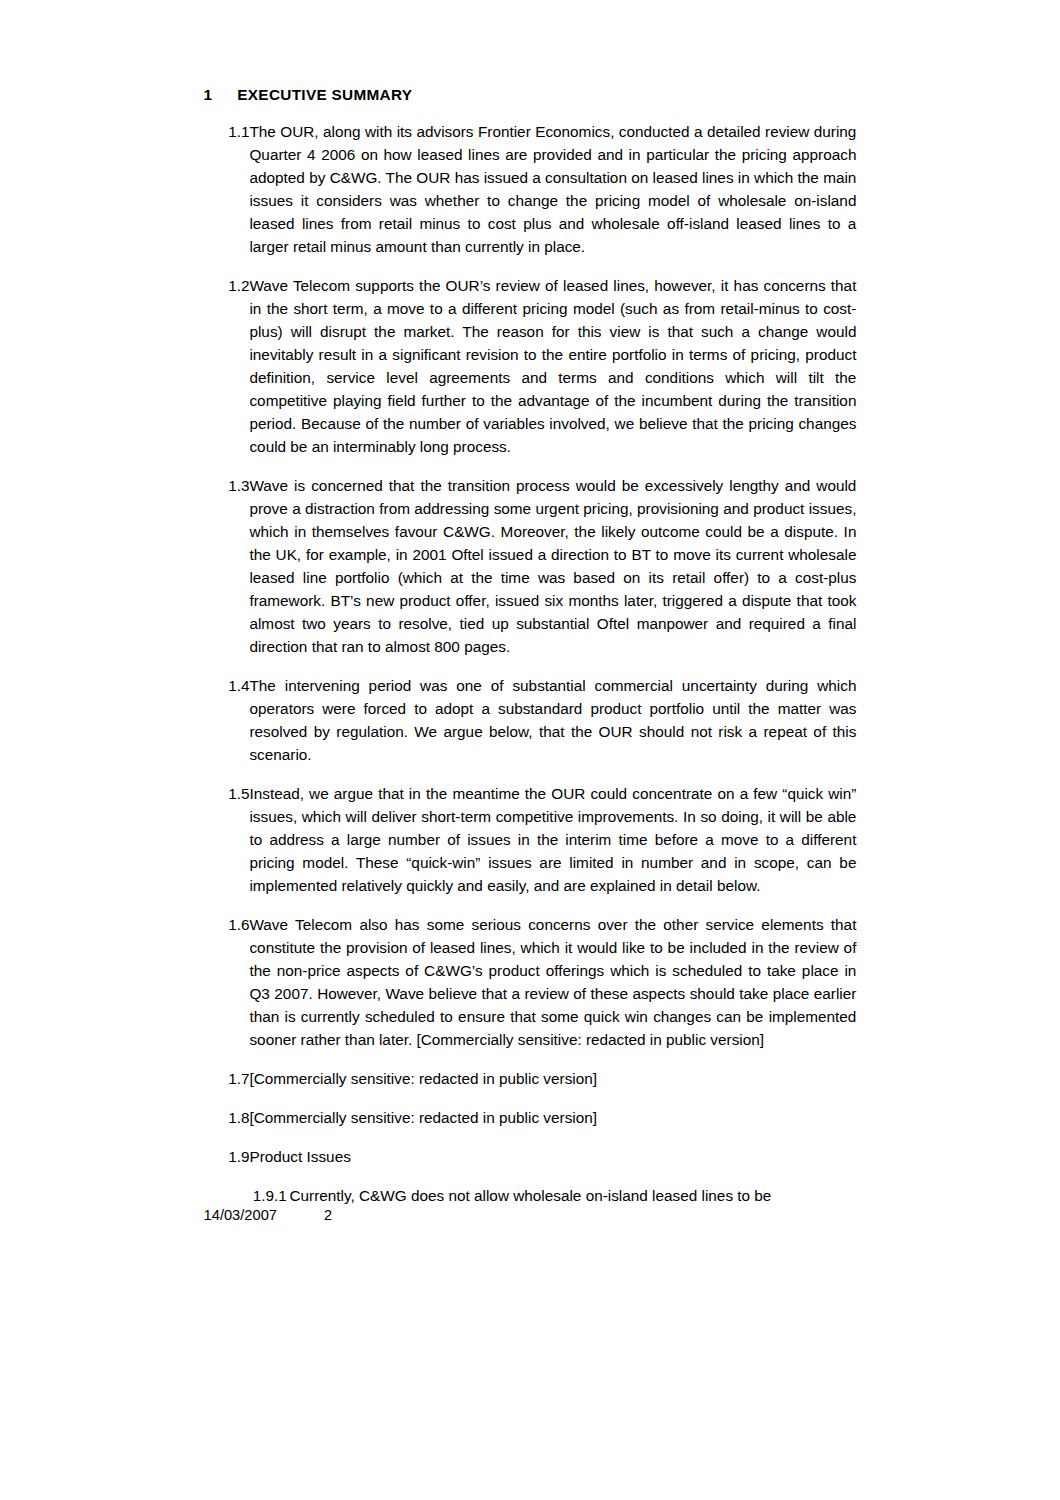1 Executive Summary
1.1
The OUR, along with its advisors Frontier Economics, conducted a detailed review during Quarter 4 2006 on how leased lines are provided and in particular the pricing approach adopted by C&WG. The OUR has issued a consultation on leased lines in which the main issues it considers was whether to change the pricing model of wholesale on-island leased lines from retail minus to cost plus and wholesale off-island leased lines to a larger retail minus amount than currently in place.
1.2
Wave Telecom supports the OUR’s review of leased lines, however, it has concerns that in the short term, a move to a different pricing model (such as from retail-minus to cost-plus) will disrupt the market. The reason for this view is that such a change would inevitably result in a significant revision to the entire portfolio in terms of pricing, product definition, service level agreements and terms and conditions which will tilt the competitive playing field further to the advantage of the incumbent during the transition period. Because of the number of variables involved, we believe that the pricing changes could be an interminably long process.
1.3
Wave is concerned that the transition process would be excessively lengthy and would prove a distraction from addressing some urgent pricing, provisioning and product issues, which in themselves favour C&WG. Moreover, the likely outcome could be a dispute. In the UK, for example, in 2001 Oftel issued a direction to BT to move its current wholesale leased line portfolio (which at the time was based on its retail offer) to a cost-plus framework. BT’s new product offer, issued six months later, triggered a dispute that took almost two years to resolve, tied up substantial Oftel manpower and required a final direction that ran to almost 800 pages.
1.4
The intervening period was one of substantial commercial uncertainty during which operators were forced to adopt a substandard product portfolio until the matter was resolved by regulation. We argue below, that the OUR should not risk a repeat of this scenario.
1.5
Instead, we argue that in the meantime the OUR could concentrate on a few “quick win” issues, which will deliver short-term competitive improvements. In so doing, it will be able to address a large number of issues in the interim time before a move to a different pricing model. These “quick-win” issues are limited in number and in scope, can be implemented relatively quickly and easily, and are explained in detail below.
1.6
Wave Telecom also has some serious concerns over the other service elements that constitute the provision of leased lines, which it would like to be included in the review of the non-price aspects of C&WG’s product offerings which is scheduled to take place in Q3 2007. However, Wave believe that a review of these aspects should take place earlier than is currently scheduled to ensure that some quick win changes can be implemented sooner rather than later. [Commercially sensitive: redacted in public version]
1.7
[Commercially sensitive: redacted in public version]
1.8
[Commercially sensitive: redacted in public version]
1.9
Product Issues
1.9.1
Currently, C&WG does not allow wholesale on-island leased lines to be
14/03/2007 2